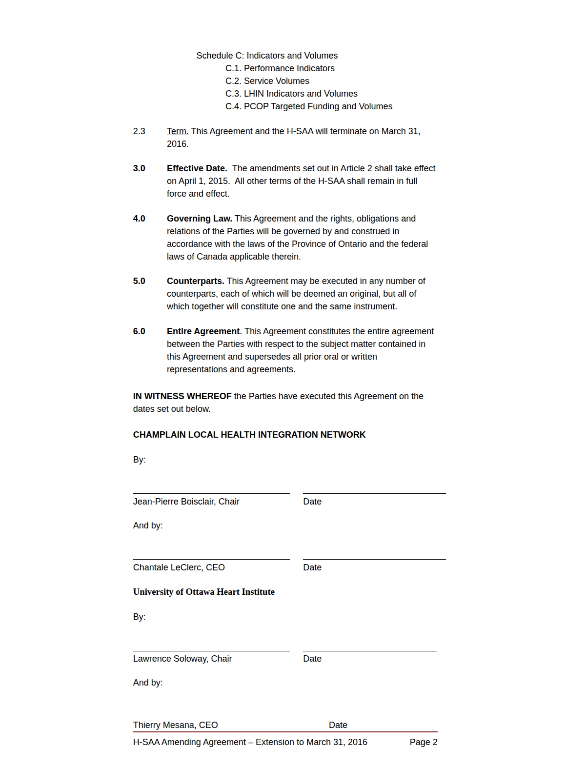Schedule C: Indicators and Volumes
C.1. Performance Indicators
C.2. Service Volumes
C.3. LHIN Indicators and Volumes
C.4. PCOP Targeted Funding and Volumes
2.3
Term. This Agreement and the H-SAA will terminate on March 31, 2016.
3.0
Effective Date. The amendments set out in Article 2 shall take effect on April 1, 2015. All other terms of the H-SAA shall remain in full force and effect.
4.0
Governing Law. This Agreement and the rights, obligations and relations of the Parties will be governed by and construed in accordance with the laws of the Province of Ontario and the federal laws of Canada applicable therein.
5.0
Counterparts. This Agreement may be executed in any number of counterparts, each of which will be deemed an original, but all of which together will constitute one and the same instrument.
6.0
Entire Agreement. This Agreement constitutes the entire agreement between the Parties with respect to the subject matter contained in this Agreement and supersedes all prior oral or written representations and agreements.
IN WITNESS WHEREOF the Parties have executed this Agreement on the dates set out below.
CHAMPLAIN LOCAL HEALTH INTEGRATION NETWORK
By:
Jean-Pierre Boisclair, Chair
Date
And by:
Chantale LeClerc, CEO
Date
University of Ottawa Heart Institute
By:
Lawrence Soloway, Chair
Date
And by:
Thierry Mesana, CEO
Date
H-SAA Amending Agreement – Extension to March 31, 2016 Page 2